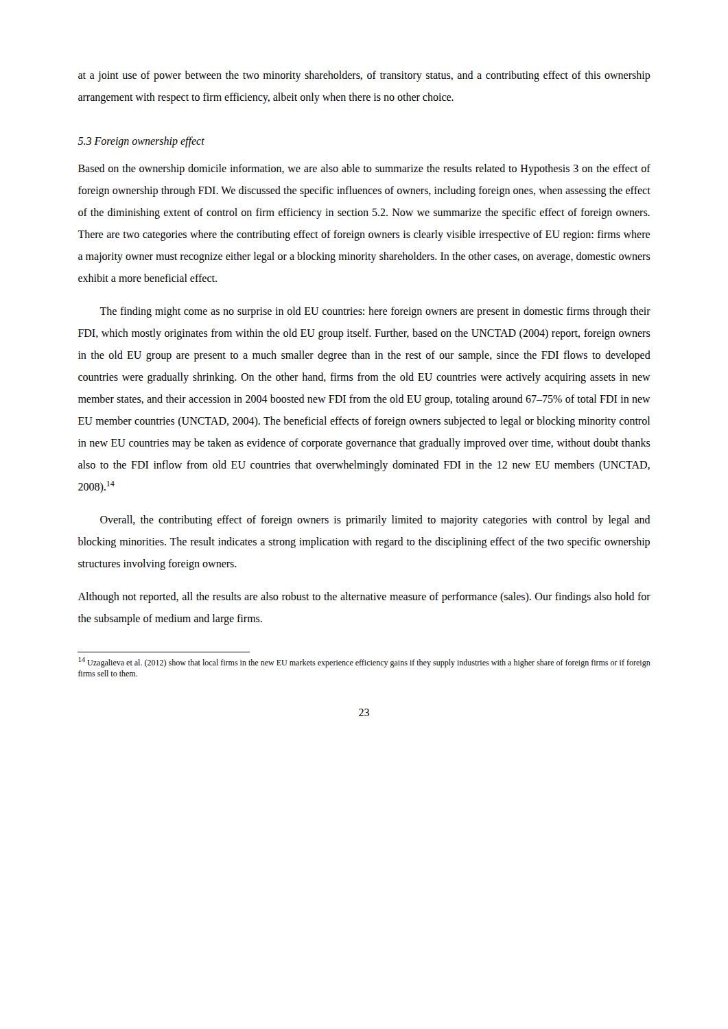at a joint use of power between the two minority shareholders, of transitory status, and a contributing effect of this ownership arrangement with respect to firm efficiency, albeit only when there is no other choice.
5.3 Foreign ownership effect
Based on the ownership domicile information, we are also able to summarize the results related to Hypothesis 3 on the effect of foreign ownership through FDI. We discussed the specific influences of owners, including foreign ones, when assessing the effect of the diminishing extent of control on firm efficiency in section 5.2. Now we summarize the specific effect of foreign owners. There are two categories where the contributing effect of foreign owners is clearly visible irrespective of EU region: firms where a majority owner must recognize either legal or a blocking minority shareholders. In the other cases, on average, domestic owners exhibit a more beneficial effect.
The finding might come as no surprise in old EU countries: here foreign owners are present in domestic firms through their FDI, which mostly originates from within the old EU group itself. Further, based on the UNCTAD (2004) report, foreign owners in the old EU group are present to a much smaller degree than in the rest of our sample, since the FDI flows to developed countries were gradually shrinking. On the other hand, firms from the old EU countries were actively acquiring assets in new member states, and their accession in 2004 boosted new FDI from the old EU group, totaling around 67–75% of total FDI in new EU member countries (UNCTAD, 2004). The beneficial effects of foreign owners subjected to legal or blocking minority control in new EU countries may be taken as evidence of corporate governance that gradually improved over time, without doubt thanks also to the FDI inflow from old EU countries that overwhelmingly dominated FDI in the 12 new EU members (UNCTAD, 2008).14
Overall, the contributing effect of foreign owners is primarily limited to majority categories with control by legal and blocking minorities. The result indicates a strong implication with regard to the disciplining effect of the two specific ownership structures involving foreign owners.
Although not reported, all the results are also robust to the alternative measure of performance (sales). Our findings also hold for the subsample of medium and large firms.
14 Uzagalieva et al. (2012) show that local firms in the new EU markets experience efficiency gains if they supply industries with a higher share of foreign firms or if foreign firms sell to them.
23